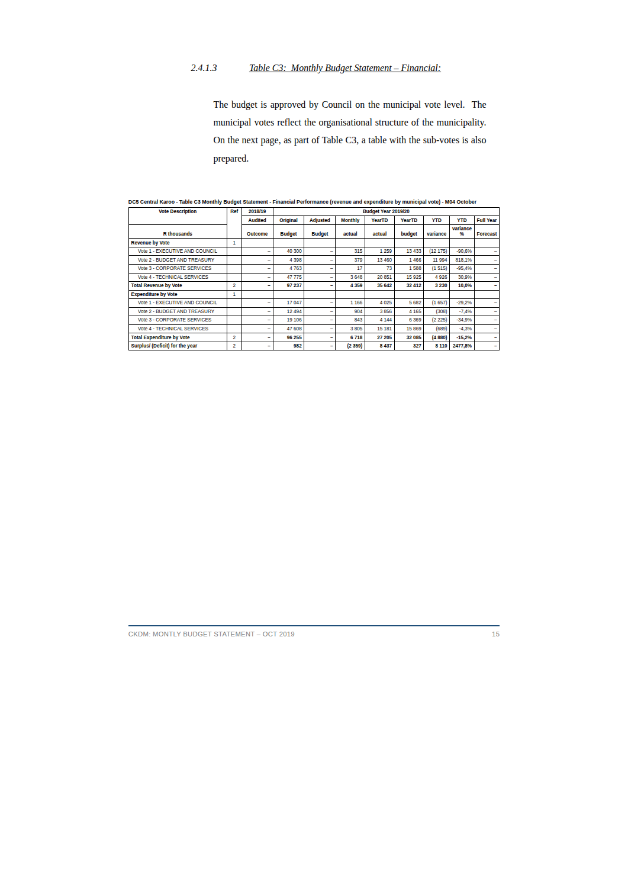2.4.1.3 Table C3: Monthly Budget Statement – Financial:
The budget is approved by Council on the municipal vote level. The municipal votes reflect the organisational structure of the municipality. On the next page, as part of Table C3, a table with the sub-votes is also prepared.
DC5 Central Karoo - Table C3 Monthly Budget Statement - Financial Performance (revenue and expenditure by municipal vote) - M04 October
| Vote Description | Ref | 2018/19 | Budget Year 2019/20 |
| --- | --- | --- | --- |
| Audited | Original | Adjusted | Monthly | YearTD | YearTD | YTD | YTD | Full Year |
| R thousands | Outcome | Budget | Budget | actual | actual | budget | variance | variance % | Forecast |
| Revenue by Vote | 1 | | | | | | | | | |
| Vote 1 - EXECUTIVE AND COUNCIL | | – | 40 300 | – | 315 | 1 259 | 13 433 | (12 175) | -90,6% | – |
| Vote 2 - BUDGET AND TREASURY | | – | 4 398 | – | 379 | 13 460 | 1 466 | 11 994 | 818,1% | – |
| Vote 3 - CORPORATE SERVICES | | – | 4 763 | – | 17 | 73 | 1 588 | (1 515) | -95,4% | – |
| Vote 4 - TECHNICAL SERVICES | | – | 47 775 | – | 3 648 | 20 851 | 15 925 | 4 926 | 30,9% | – |
| Total Revenue by Vote | 2 | – | 97 237 | – | 4 359 | 35 642 | 32 412 | 3 230 | 10,0% | – |
| Expenditure by Vote | 1 | | | | | | | | | |
| Vote 1 - EXECUTIVE AND COUNCIL | | – | 17 047 | – | 1 166 | 4 025 | 5 682 | (1 657) | -29,2% | – |
| Vote 2 - BUDGET AND TREASURY | | – | 12 494 | – | 904 | 3 856 | 4 165 | (308) | -7,4% | – |
| Vote 3 - CORPORATE SERVICES | | – | 19 106 | – | 843 | 4 144 | 6 369 | (2 225) | -34,9% | – |
| Vote 4 - TECHNICAL SERVICES | | – | 47 608 | – | 3 805 | 15 181 | 15 869 | (689) | -4,3% | – |
| Total Expenditure by Vote | 2 | – | 96 255 | – | 6 718 | 27 205 | 32 085 | (4 880) | -15,2% | – |
| Surplus/ (Deficit) for the year | 2 | – | 982 | – | (2 359) | 8 437 | 327 | 8 110 | 2477,8% | – |
CKDM: MONTLY BUDGET STATEMENT – OCT 2019
15